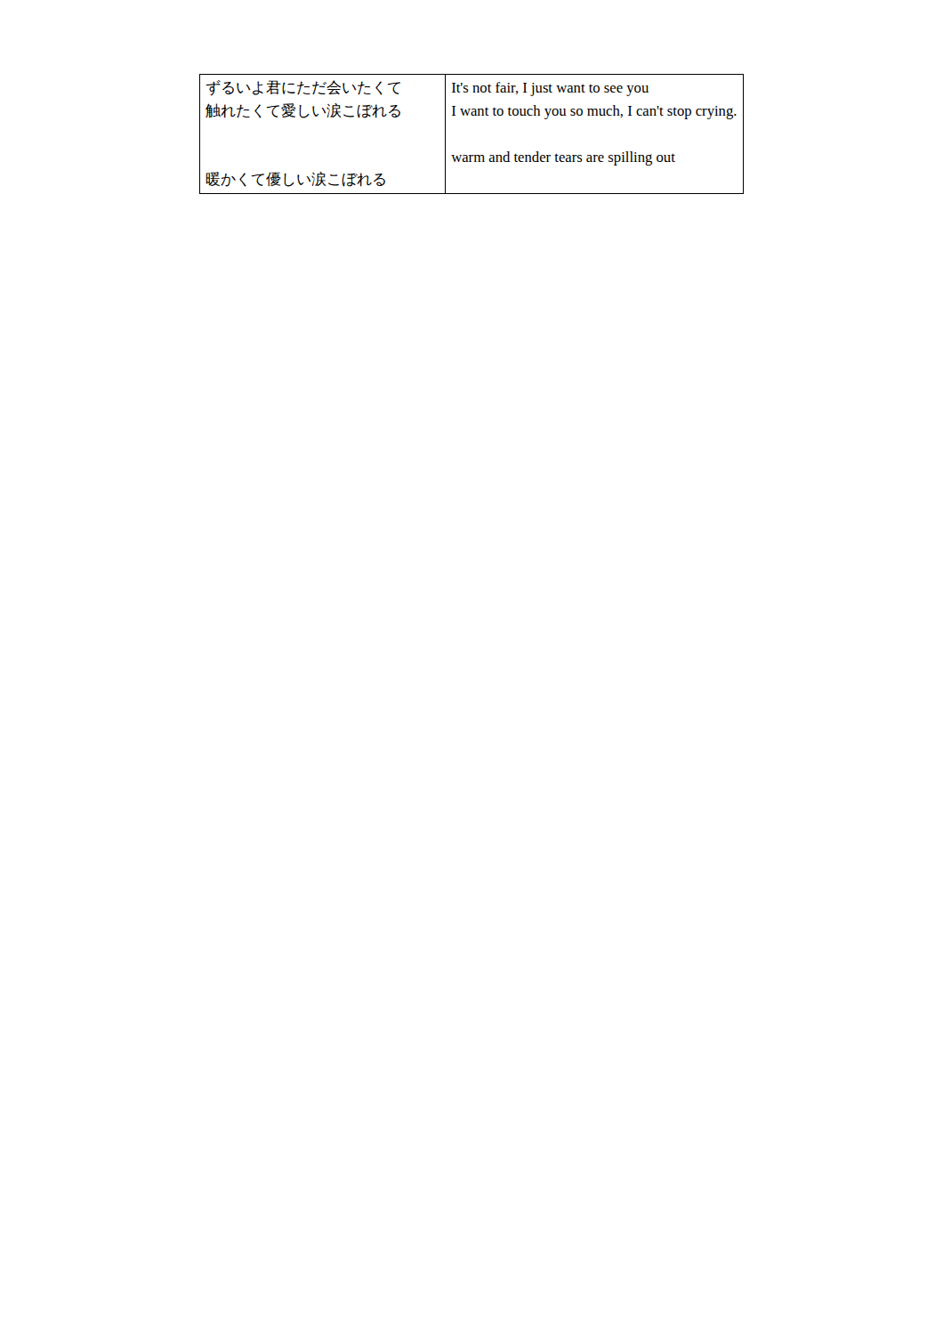| ずるいよ君にただ会いたくて 触れたくて愛しい涙こぼれる 暖かくて優しい涙こぼれる | It's not fair, I just want to see you I want to touch you so much, I can't stop crying. warm and tender tears are spilling out |